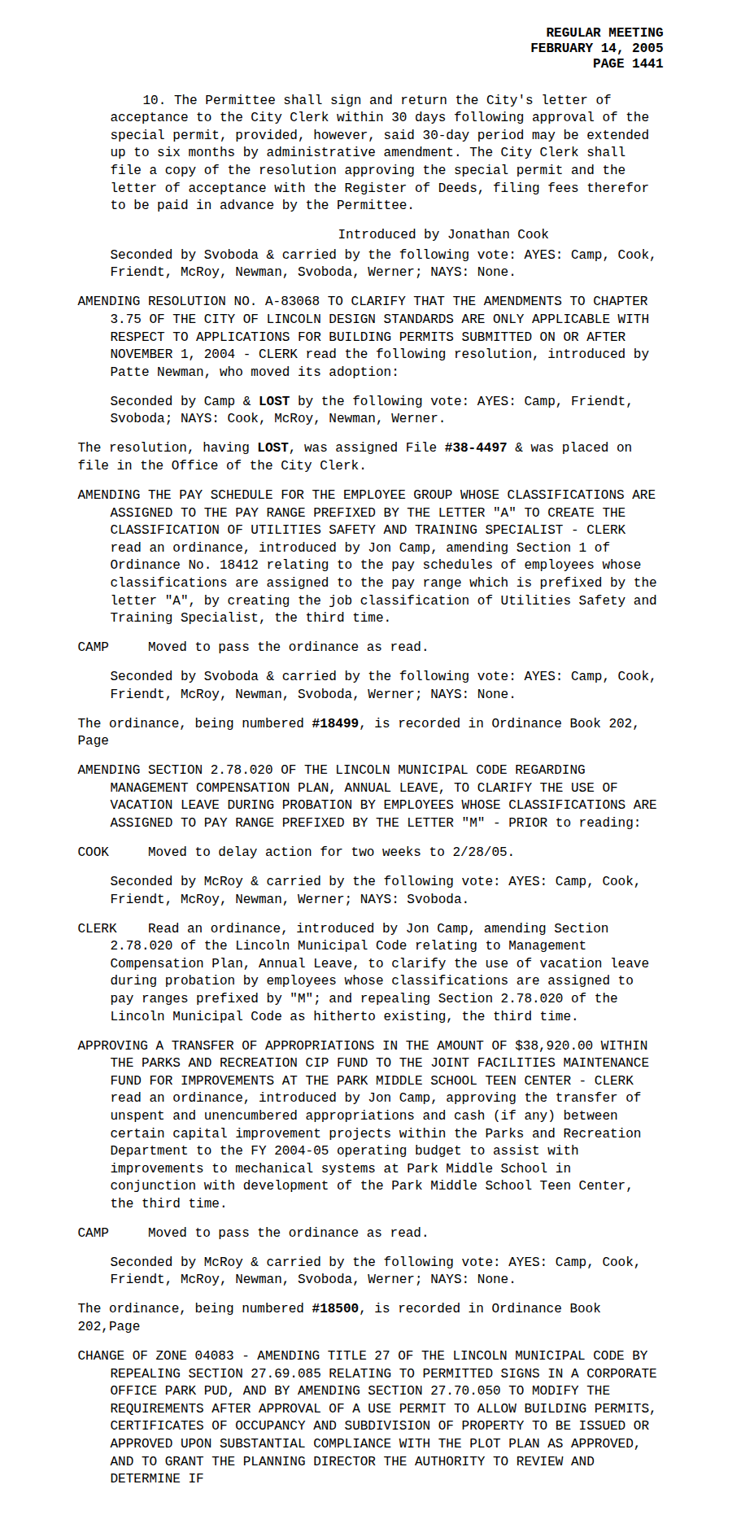REGULAR MEETING FEBRUARY 14, 2005 PAGE 1441
10. The Permittee shall sign and return the City's letter of acceptance to the City Clerk within 30 days following approval of the special permit, provided, however, said 30-day period may be extended up to six months by administrative amendment. The City Clerk shall file a copy of the resolution approving the special permit and the letter of acceptance with the Register of Deeds, filing fees therefor to be paid in advance by the Permittee.
Introduced by Jonathan Cook
Seconded by Svoboda & carried by the following vote: AYES: Camp, Cook, Friendt, McRoy, Newman, Svoboda, Werner; NAYS: None.
AMENDING RESOLUTION NO. A-83068 TO CLARIFY THAT THE AMENDMENTS TO CHAPTER 3.75 OF THE CITY OF LINCOLN DESIGN STANDARDS ARE ONLY APPLICABLE WITH RESPECT TO APPLICATIONS FOR BUILDING PERMITS SUBMITTED ON OR AFTER NOVEMBER 1, 2004 - CLERK read the following resolution, introduced by Patte Newman, who moved its adoption:
Seconded by Camp & LOST by the following vote: AYES: Camp, Friendt, Svoboda; NAYS: Cook, McRoy, Newman, Werner.
The resolution, having LOST, was assigned File #38-4497 & was placed on file in the Office of the City Clerk.
AMENDING THE PAY SCHEDULE FOR THE EMPLOYEE GROUP WHOSE CLASSIFICATIONS ARE ASSIGNED TO THE PAY RANGE PREFIXED BY THE LETTER "A" TO CREATE THE CLASSIFICATION OF UTILITIES SAFETY AND TRAINING SPECIALIST - CLERK read an ordinance, introduced by Jon Camp, amending Section 1 of Ordinance No. 18412 relating to the pay schedules of employees whose classifications are assigned to the pay range which is prefixed by the letter "A", by creating the job classification of Utilities Safety and Training Specialist, the third time.
CAMP Moved to pass the ordinance as read.
Seconded by Svoboda & carried by the following vote: AYES: Camp, Cook, Friendt, McRoy, Newman, Svoboda, Werner; NAYS: None.
The ordinance, being numbered #18499, is recorded in Ordinance Book 202, Page
AMENDING SECTION 2.78.020 OF THE LINCOLN MUNICIPAL CODE REGARDING MANAGEMENT COMPENSATION PLAN, ANNUAL LEAVE, TO CLARIFY THE USE OF VACATION LEAVE DURING PROBATION BY EMPLOYEES WHOSE CLASSIFICATIONS ARE ASSIGNED TO PAY RANGE PREFIXED BY THE LETTER "M" - PRIOR to reading:
COOK Moved to delay action for two weeks to 2/28/05.
Seconded by McRoy & carried by the following vote: AYES: Camp, Cook, Friendt, McRoy, Newman, Werner; NAYS: Svoboda.
CLERK Read an ordinance, introduced by Jon Camp, amending Section 2.78.020 of the Lincoln Municipal Code relating to Management Compensation Plan, Annual Leave, to clarify the use of vacation leave during probation by employees whose classifications are assigned to pay ranges prefixed by "M"; and repealing Section 2.78.020 of the Lincoln Municipal Code as hitherto existing, the third time.
APPROVING A TRANSFER OF APPROPRIATIONS IN THE AMOUNT OF $38,920.00 WITHIN THE PARKS AND RECREATION CIP FUND TO THE JOINT FACILITIES MAINTENANCE FUND FOR IMPROVEMENTS AT THE PARK MIDDLE SCHOOL TEEN CENTER - CLERK read an ordinance, introduced by Jon Camp, approving the transfer of unspent and unencumbered appropriations and cash (if any) between certain capital improvement projects within the Parks and Recreation Department to the FY 2004-05 operating budget to assist with improvements to mechanical systems at Park Middle School in conjunction with development of the Park Middle School Teen Center, the third time.
CAMP Moved to pass the ordinance as read.
Seconded by McRoy & carried by the following vote: AYES: Camp, Cook, Friendt, McRoy, Newman, Svoboda, Werner; NAYS: None.
The ordinance, being numbered #18500, is recorded in Ordinance Book 202,Page
CHANGE OF ZONE 04083 - AMENDING TITLE 27 OF THE LINCOLN MUNICIPAL CODE BY REPEALING SECTION 27.69.085 RELATING TO PERMITTED SIGNS IN A CORPORATE OFFICE PARK PUD, AND BY AMENDING SECTION 27.70.050 TO MODIFY THE REQUIREMENTS AFTER APPROVAL OF A USE PERMIT TO ALLOW BUILDING PERMITS, CERTIFICATES OF OCCUPANCY AND SUBDIVISION OF PROPERTY TO BE ISSUED OR APPROVED UPON SUBSTANTIAL COMPLIANCE WITH THE PLOT PLAN AS APPROVED, AND TO GRANT THE PLANNING DIRECTOR THE AUTHORITY TO REVIEW AND DETERMINE IF